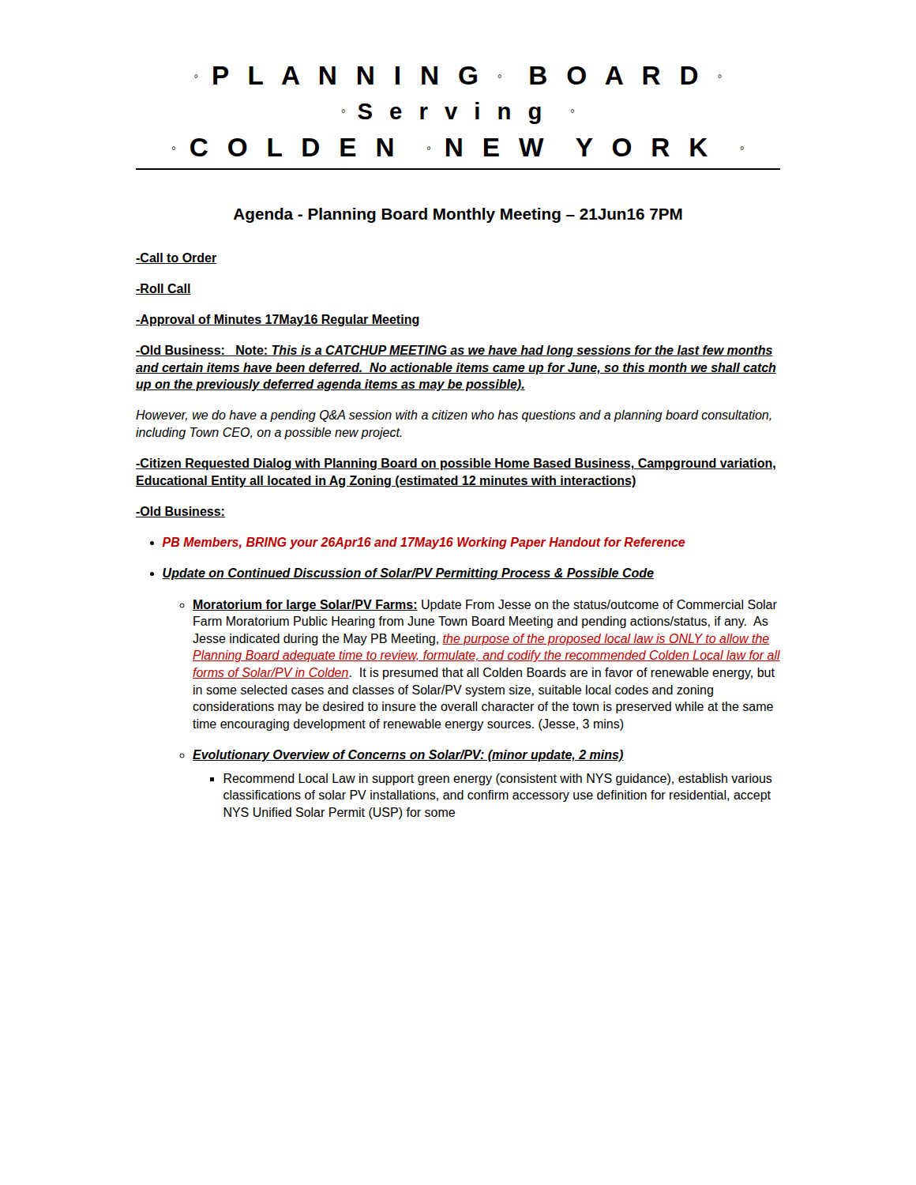◦ P L A N N I N G ◦ B O A R D ◦
◦ S e r v i n g ◦
◦ C O L D E N ◦ N E W Y O R K ◦
Agenda - Planning Board Monthly Meeting – 21Jun16 7PM
-Call to Order
-Roll Call
-Approval of Minutes 17May16 Regular Meeting
-Old Business: Note: This is a CATCHUP MEETING as we have had long sessions for the last few months and certain items have been deferred. No actionable items came up for June, so this month we shall catch up on the previously deferred agenda items as may be possible).
However, we do have a pending Q&A session with a citizen who has questions and a planning board consultation, including Town CEO, on a possible new project.
-Citizen Requested Dialog with Planning Board on possible Home Based Business, Campground variation, Educational Entity all located in Ag Zoning (estimated 12 minutes with interactions)
-Old Business:
PB Members, BRING your 26Apr16 and 17May16 Working Paper Handout for Reference
Update on Continued Discussion of Solar/PV Permitting Process & Possible Code
Moratorium for large Solar/PV Farms: Update From Jesse on the status/outcome of Commercial Solar Farm Moratorium Public Hearing from June Town Board Meeting and pending actions/status, if any. As Jesse indicated during the May PB Meeting, the purpose of the proposed local law is ONLY to allow the Planning Board adequate time to review, formulate, and codify the recommended Colden Local law for all forms of Solar/PV in Colden. It is presumed that all Colden Boards are in favor of renewable energy, but in some selected cases and classes of Solar/PV system size, suitable local codes and zoning considerations may be desired to insure the overall character of the town is preserved while at the same time encouraging development of renewable energy sources. (Jesse, 3 mins)
Evolutionary Overview of Concerns on Solar/PV: (minor update, 2 mins)
Recommend Local Law in support green energy (consistent with NYS guidance), establish various classifications of solar PV installations, and confirm accessory use definition for residential, accept NYS Unified Solar Permit (USP) for some